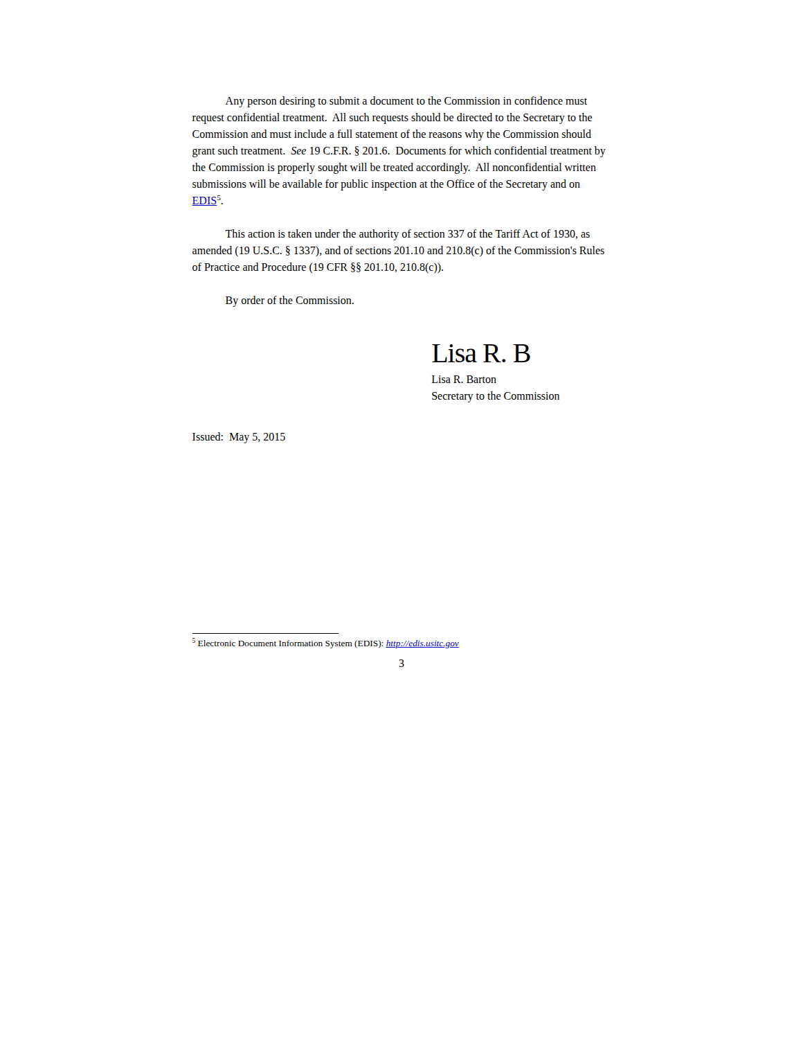Any person desiring to submit a document to the Commission in confidence must request confidential treatment. All such requests should be directed to the Secretary to the Commission and must include a full statement of the reasons why the Commission should grant such treatment. See 19 C.F.R. § 201.6. Documents for which confidential treatment by the Commission is properly sought will be treated accordingly. All nonconfidential written submissions will be available for public inspection at the Office of the Secretary and on EDIS5.
This action is taken under the authority of section 337 of the Tariff Act of 1930, as amended (19 U.S.C. § 1337), and of sections 201.10 and 210.8(c) of the Commission's Rules of Practice and Procedure (19 CFR §§ 201.10, 210.8(c)).
By order of the Commission.
Lisa R. B
Lisa R. Barton
Secretary to the Commission
Issued: May 5, 2015
5 Electronic Document Information System (EDIS): http://edis.usitc.gov
3